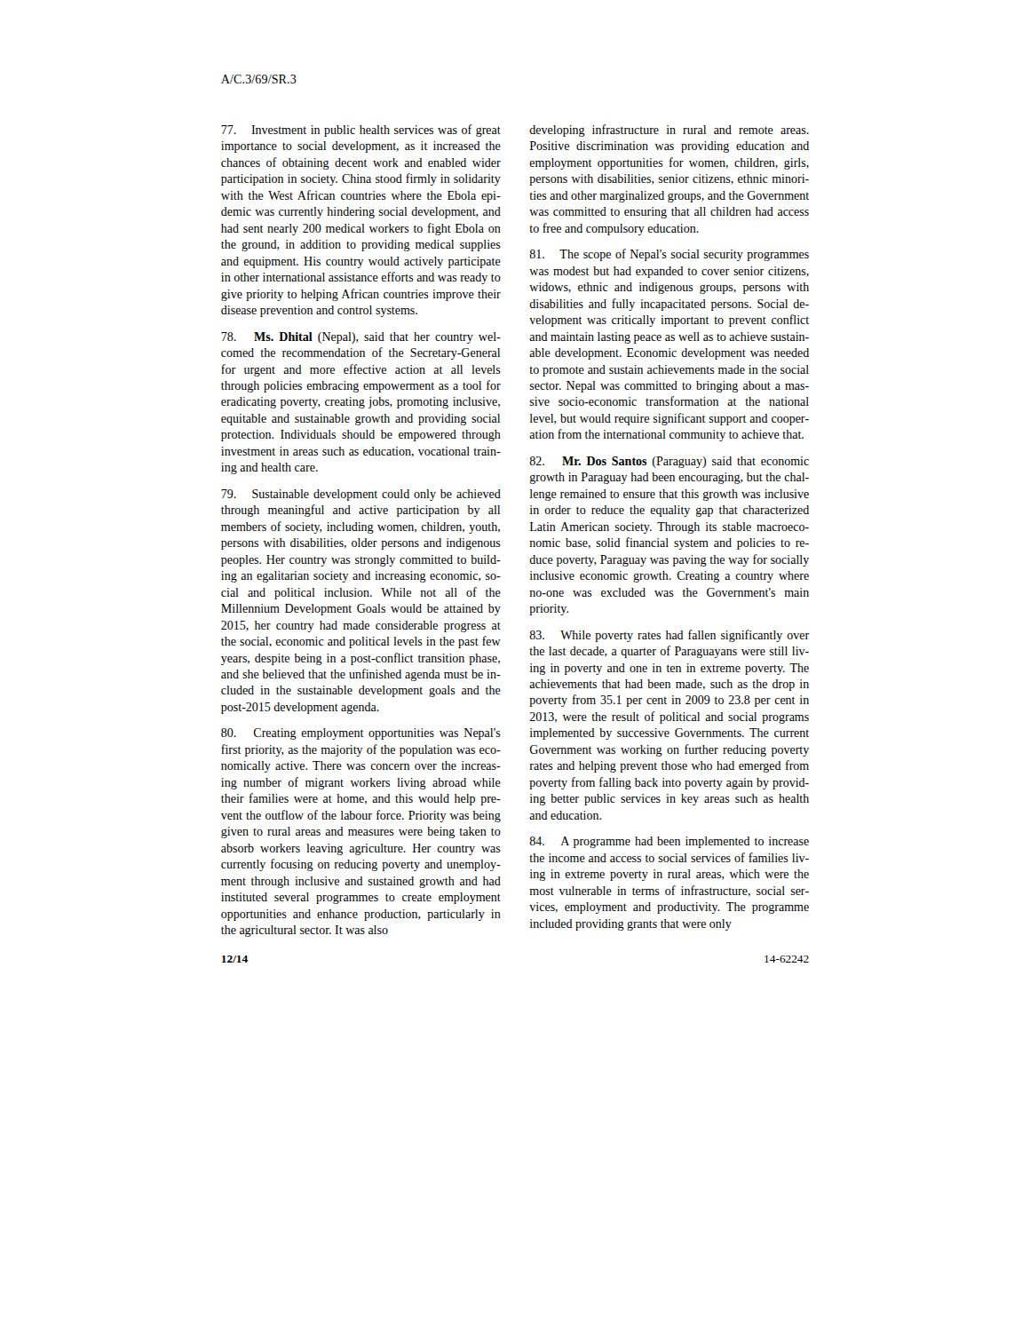A/C.3/69/SR.3
77. Investment in public health services was of great importance to social development, as it increased the chances of obtaining decent work and enabled wider participation in society. China stood firmly in solidarity with the West African countries where the Ebola epidemic was currently hindering social development, and had sent nearly 200 medical workers to fight Ebola on the ground, in addition to providing medical supplies and equipment. His country would actively participate in other international assistance efforts and was ready to give priority to helping African countries improve their disease prevention and control systems.
78. Ms. Dhital (Nepal), said that her country welcomed the recommendation of the Secretary-General for urgent and more effective action at all levels through policies embracing empowerment as a tool for eradicating poverty, creating jobs, promoting inclusive, equitable and sustainable growth and providing social protection. Individuals should be empowered through investment in areas such as education, vocational training and health care.
79. Sustainable development could only be achieved through meaningful and active participation by all members of society, including women, children, youth, persons with disabilities, older persons and indigenous peoples. Her country was strongly committed to building an egalitarian society and increasing economic, social and political inclusion. While not all of the Millennium Development Goals would be attained by 2015, her country had made considerable progress at the social, economic and political levels in the past few years, despite being in a post-conflict transition phase, and she believed that the unfinished agenda must be included in the sustainable development goals and the post-2015 development agenda.
80. Creating employment opportunities was Nepal's first priority, as the majority of the population was economically active. There was concern over the increasing number of migrant workers living abroad while their families were at home, and this would help prevent the outflow of the labour force. Priority was being given to rural areas and measures were being taken to absorb workers leaving agriculture. Her country was currently focusing on reducing poverty and unemployment through inclusive and sustained growth and had instituted several programmes to create employment opportunities and enhance production, particularly in the agricultural sector. It was also
developing infrastructure in rural and remote areas. Positive discrimination was providing education and employment opportunities for women, children, girls, persons with disabilities, senior citizens, ethnic minorities and other marginalized groups, and the Government was committed to ensuring that all children had access to free and compulsory education.
81. The scope of Nepal's social security programmes was modest but had expanded to cover senior citizens, widows, ethnic and indigenous groups, persons with disabilities and fully incapacitated persons. Social development was critically important to prevent conflict and maintain lasting peace as well as to achieve sustainable development. Economic development was needed to promote and sustain achievements made in the social sector. Nepal was committed to bringing about a massive socio-economic transformation at the national level, but would require significant support and cooperation from the international community to achieve that.
82. Mr. Dos Santos (Paraguay) said that economic growth in Paraguay had been encouraging, but the challenge remained to ensure that this growth was inclusive in order to reduce the equality gap that characterized Latin American society. Through its stable macroeconomic base, solid financial system and policies to reduce poverty, Paraguay was paving the way for socially inclusive economic growth. Creating a country where no-one was excluded was the Government's main priority.
83. While poverty rates had fallen significantly over the last decade, a quarter of Paraguayans were still living in poverty and one in ten in extreme poverty. The achievements that had been made, such as the drop in poverty from 35.1 per cent in 2009 to 23.8 per cent in 2013, were the result of political and social programs implemented by successive Governments. The current Government was working on further reducing poverty rates and helping prevent those who had emerged from poverty from falling back into poverty again by providing better public services in key areas such as health and education.
84. A programme had been implemented to increase the income and access to social services of families living in extreme poverty in rural areas, which were the most vulnerable in terms of infrastructure, social services, employment and productivity. The programme included providing grants that were only
12/14 14-62242